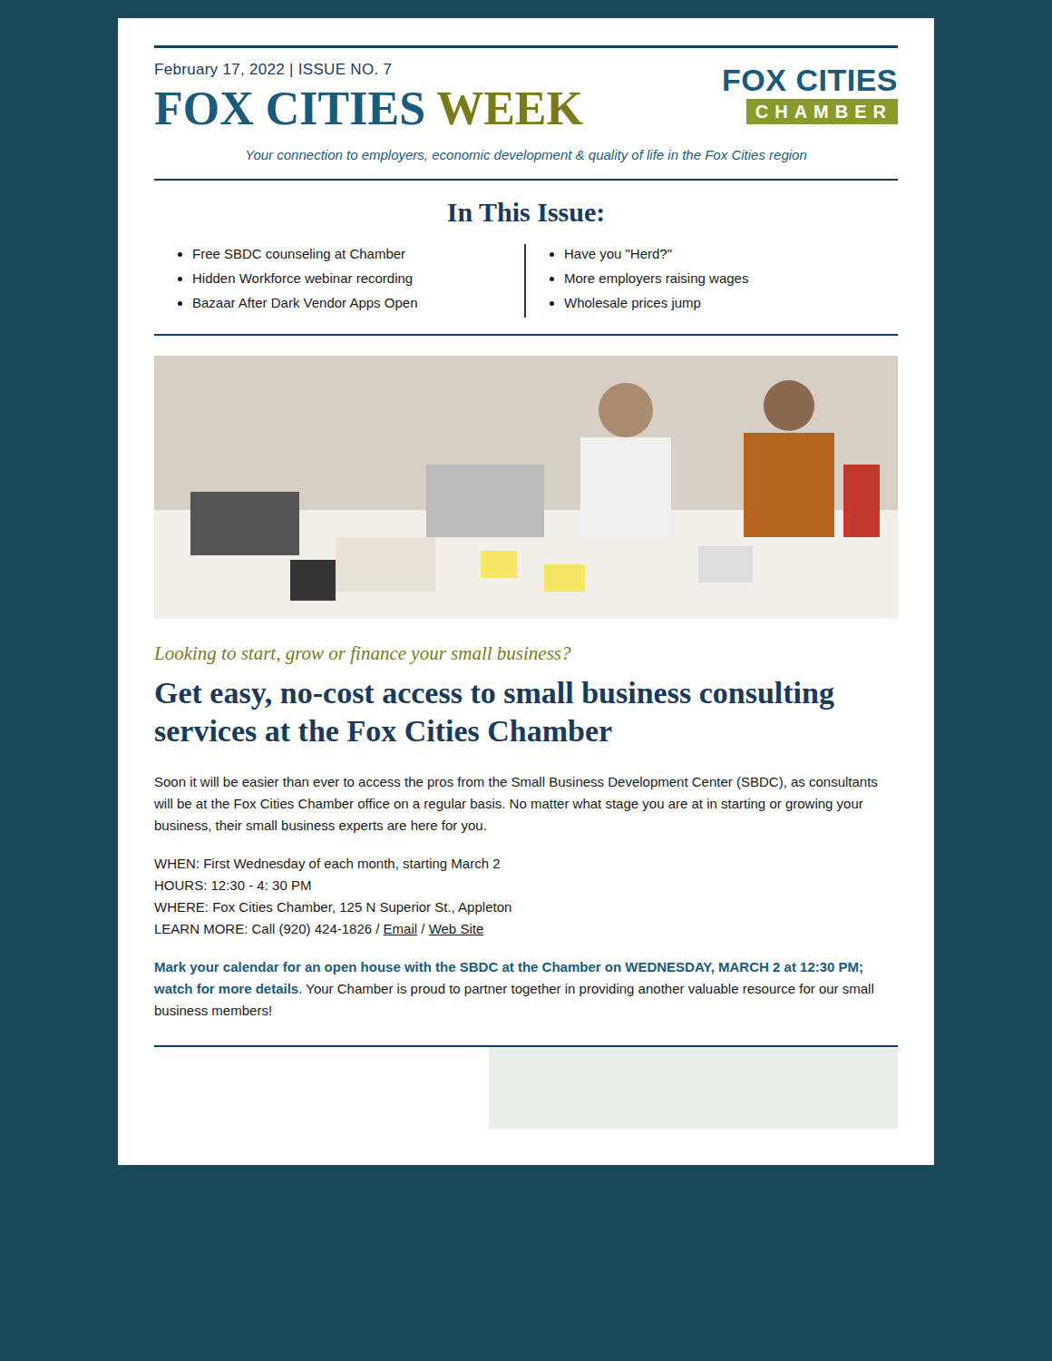February 17, 2022 | ISSUE NO. 7
FOX CITIES WEEK
FOX CITIES
CHAMBER
Your connection to employers, economic development & quality of life in the Fox Cities region
In This Issue:
Free SBDC counseling at Chamber
Hidden Workforce webinar recording
Bazaar After Dark Vendor Apps Open
Have you "Herd?"
More employers raising wages
Wholesale prices jump
Looking to start, grow or finance your small business?
Get easy, no-cost access to small business consulting services at the Fox Cities Chamber
Soon it will be easier than ever to access the pros from the Small Business Development Center (SBDC), as consultants will be at the Fox Cities Chamber office on a regular basis. No matter what stage you are at in starting or growing your business, their small business experts are here for you.
WHEN: First Wednesday of each month, starting March 2
HOURS: 12:30 - 4: 30 PM
WHERE: Fox Cities Chamber, 125 N Superior St., Appleton
LEARN MORE: Call (920) 424-1826 / Email / Web Site
Mark your calendar for an open house with the SBDC at the Chamber on WEDNESDAY, MARCH 2 at 12:30 PM; watch for more details. Your Chamber is proud to partner together in providing another valuable resource for our small business members!